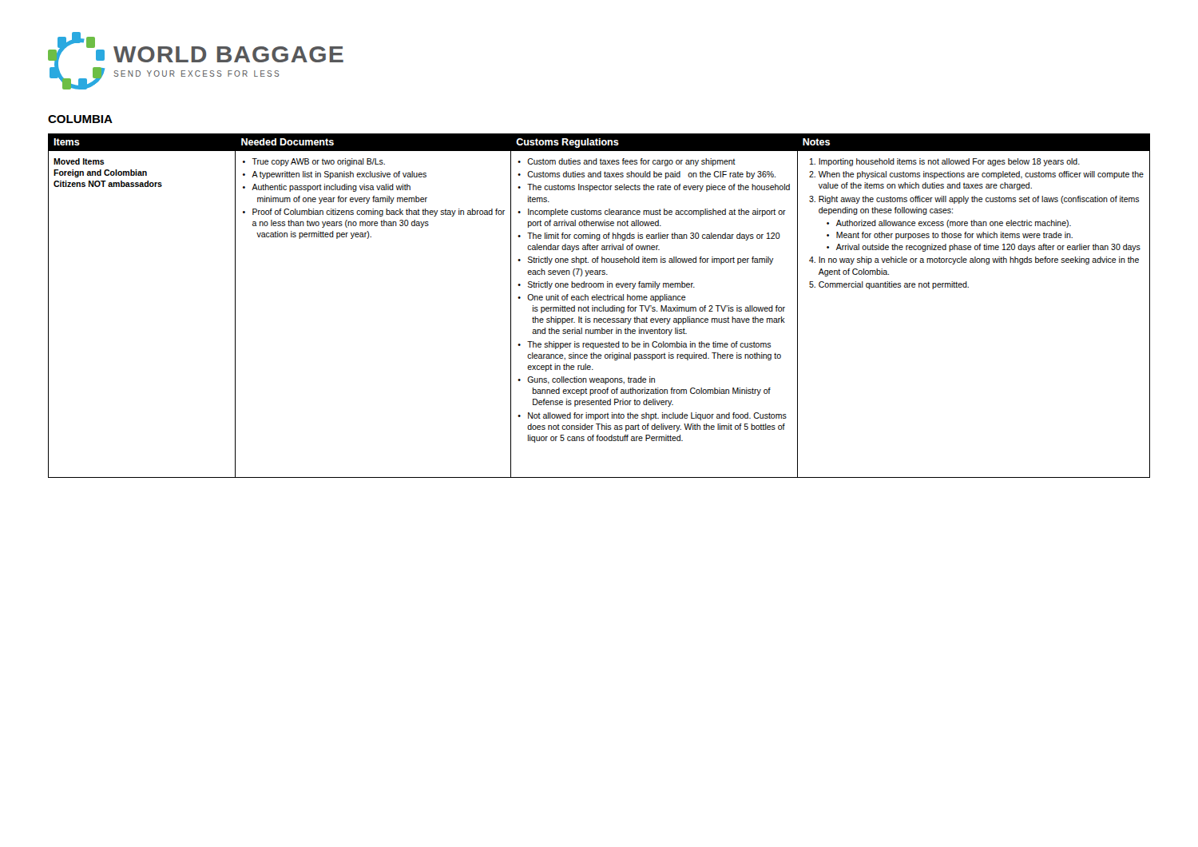WORLD BAGGAGE
SEND YOUR EXCESS FOR LESS
COLUMBIA
| Items | Needed Documents | Customs Regulations | Notes |
| --- | --- | --- | --- |
| Moved Items Foreign and Colombian Citizens NOT ambassadors | True copy AWB or two original B/Ls. A typewritten list in Spanish exclusive of values Authentic passport including visa valid with minimum of one year for every family member Proof of Columbian citizens coming back that they stay in abroad for a no less than two years (no more than 30 days vacation is permitted per year). | Custom duties and taxes fees for cargo or any shipment Customs duties and taxes should be paid on the CIF rate by 36%. The customs Inspector selects the rate of every piece of the household items. Incomplete customs clearance must be accomplished at the airport or port of arrival otherwise not allowed. The limit for coming of hhgds is earlier than 30 calendar days or 120 calendar days after arrival of owner. Strictly one shpt. of household item is allowed for import per family each seven (7) years. Strictly one bedroom in every family member. One unit of each electrical home appliance is permitted not including for TV’s. Maximum of 2 TV’is is allowed for the shipper. It is necessary that every appliance must have the mark and the serial number in the inventory list. The shipper is requested to be in Colombia in the time of customs clearance, since the original passport is required. There is nothing to except in the rule. Guns, collection weapons, trade in banned except proof of authorization from Colombian Ministry of Defense is presented Prior to delivery. Not allowed for import into the shpt. include Liquor and food. Customs does not consider This as part of delivery. With the limit of 5 bottles of liquor or 5 cans of foodstuff are Permitted. | Importing household items is not allowed For ages below 18 years old. When the physical customs inspections are completed, customs officer will compute the value of the items on which duties and taxes are charged. Right away the customs officer will apply the customs set of laws (confiscation of items depending on these following cases: Authorized allowance excess (more than one electric machine). Meant for other purposes to those for which items were trade in. Arrival outside the recognized phase of time 120 days after or earlier than 30 days In no way ship a vehicle or a motorcycle along with hhgds before seeking advice in the Agent of Colombia. Commercial quantities are not permitted. |